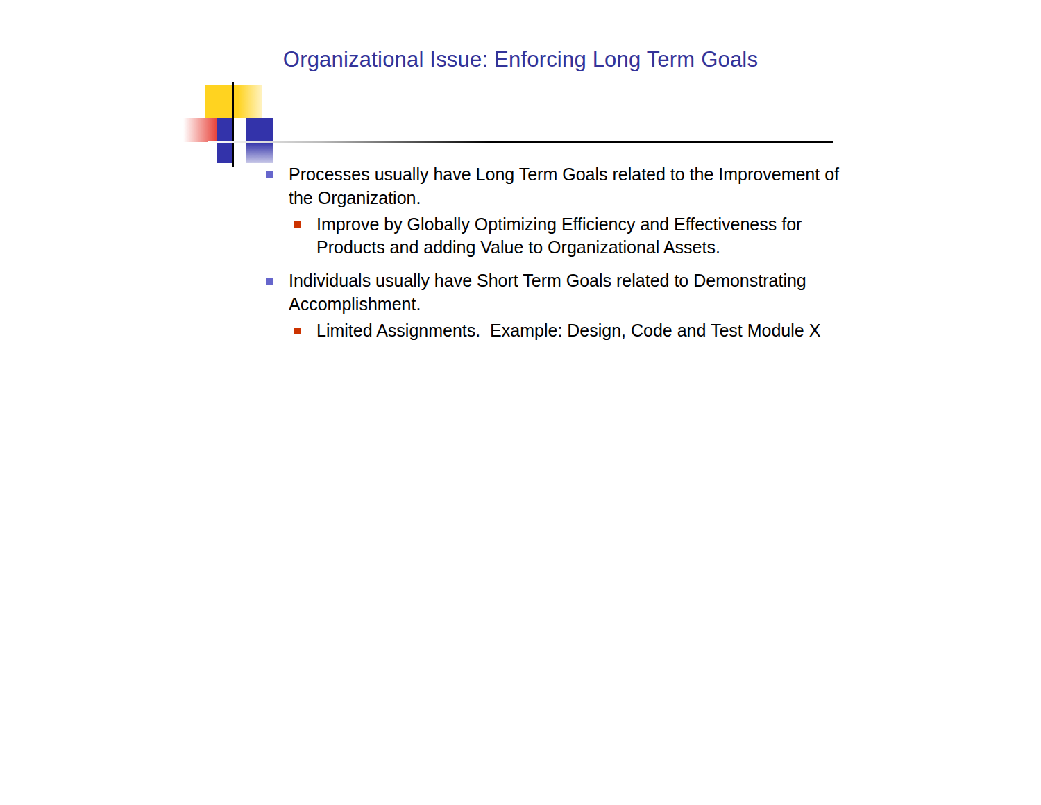Organizational Issue: Enforcing Long Term Goals
Processes usually have Long Term Goals related to the Improvement of the Organization.
Improve by Globally Optimizing Efficiency and Effectiveness for Products and adding Value to Organizational Assets.
Individuals usually have Short Term Goals related to Demonstrating Accomplishment.
Limited Assignments. Example: Design, Code and Test Module X